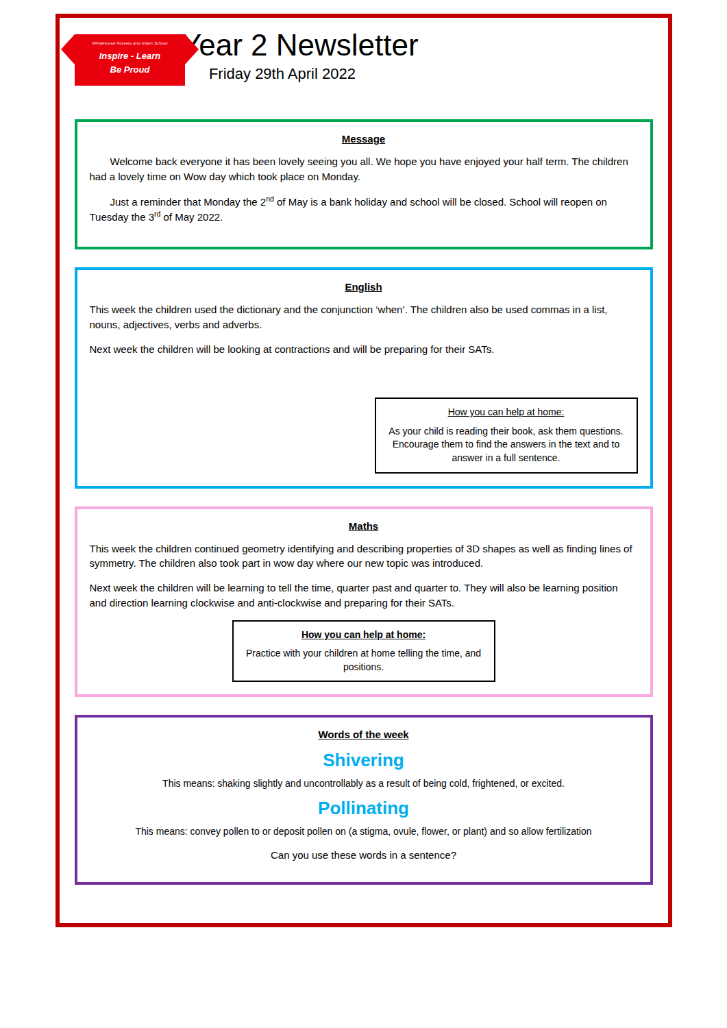Whitehouse Nursery and Infant School
Inspire - Learn
Be Proud
Year 2 Newsletter
Friday 29th April 2022
Message
Welcome back everyone it has been lovely seeing you all. We hope you have enjoyed your half term. The children had a lovely time on Wow day which took place on Monday.
Just a reminder that Monday the 2nd of May is a bank holiday and school will be closed. School will reopen on Tuesday the 3rd of May 2022.
English
This week the children used the dictionary and the conjunction ‘when’. The children also be used commas in a list, nouns, adjectives, verbs and adverbs.
Next week the children will be looking at contractions and will be preparing for their SATs.
How you can help at home: As your child is reading their book, ask them questions. Encourage them to find the answers in the text and to answer in a full sentence.
Maths
This week the children continued geometry identifying and describing properties of 3D shapes as well as finding lines of symmetry. The children also took part in wow day where our new topic was introduced.
Next week the children will be learning to tell the time, quarter past and quarter to. They will also be learning position and direction learning clockwise and anti-clockwise and preparing for their SATs.
How you can help at home: Practice with your children at home telling the time, and positions.
Words of the week
Shivering
This means: shaking slightly and uncontrollably as a result of being cold, frightened, or excited.
Pollinating
This means: convey pollen to or deposit pollen on (a stigma, ovule, flower, or plant) and so allow fertilization
Can you use these words in a sentence?